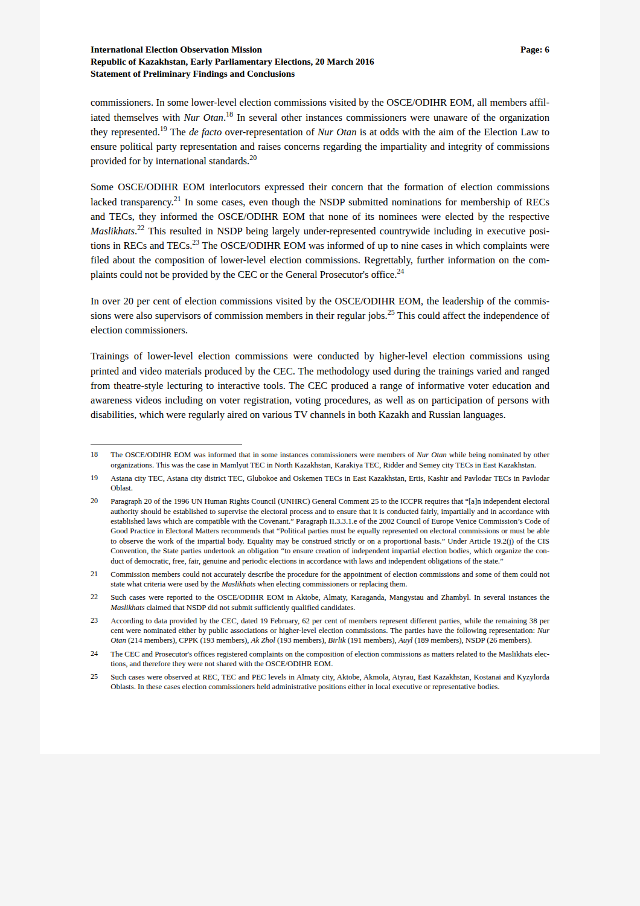| International Election Observation Mission | Page: 6 |
| Republic of Kazakhstan, Early Parliamentary Elections, 20 March 2016 |
| Statement of Preliminary Findings and Conclusions |
commissioners. In some lower-level election commissions visited by the OSCE/ODIHR EOM, all members affiliated themselves with Nur Otan.18 In several other instances commissioners were unaware of the organization they represented.19 The de facto over-representation of Nur Otan is at odds with the aim of the Election Law to ensure political party representation and raises concerns regarding the impartiality and integrity of commissions provided for by international standards.20
Some OSCE/ODIHR EOM interlocutors expressed their concern that the formation of election commissions lacked transparency.21 In some cases, even though the NSDP submitted nominations for membership of RECs and TECs, they informed the OSCE/ODIHR EOM that none of its nominees were elected by the respective Maslikhats.22 This resulted in NSDP being largely under-represented countrywide including in executive positions in RECs and TECs.23 The OSCE/ODIHR EOM was informed of up to nine cases in which complaints were filed about the composition of lower-level election commissions. Regrettably, further information on the complaints could not be provided by the CEC or the General Prosecutor's office.24
In over 20 per cent of election commissions visited by the OSCE/ODIHR EOM, the leadership of the commissions were also supervisors of commission members in their regular jobs.25 This could affect the independence of election commissioners.
Trainings of lower-level election commissions were conducted by higher-level election commissions using printed and video materials produced by the CEC. The methodology used during the trainings varied and ranged from theatre-style lecturing to interactive tools. The CEC produced a range of informative voter education and awareness videos including on voter registration, voting procedures, as well as on participation of persons with disabilities, which were regularly aired on various TV channels in both Kazakh and Russian languages.
18 The OSCE/ODIHR EOM was informed that in some instances commissioners were members of Nur Otan while being nominated by other organizations. This was the case in Mamlyut TEC in North Kazakhstan, Karakiya TEC, Ridder and Semey city TECs in East Kazakhstan.
19 Astana city TEC, Astana city district TEC, Glubokoe and Oskemen TECs in East Kazakhstan, Ertis, Kashir and Pavlodar TECs in Pavlodar Oblast.
20 Paragraph 20 of the 1996 UN Human Rights Council (UNHRC) General Comment 25 to the ICCPR requires that “[a]n independent electoral authority should be established to supervise the electoral process and to ensure that it is conducted fairly, impartially and in accordance with established laws which are compatible with the Covenant.” Paragraph II.3.3.1.e of the 2002 Council of Europe Venice Commission’s Code of Good Practice in Electoral Matters recommends that “Political parties must be equally represented on electoral commissions or must be able to observe the work of the impartial body. Equality may be construed strictly or on a proportional basis.” Under Article 19.2(j) of the CIS Convention, the State parties undertook an obligation “to ensure creation of independent impartial election bodies, which organize the conduct of democratic, free, fair, genuine and periodic elections in accordance with laws and independent obligations of the state.”
21 Commission members could not accurately describe the procedure for the appointment of election commissions and some of them could not state what criteria were used by the Maslikhats when electing commissioners or replacing them.
22 Such cases were reported to the OSCE/ODIHR EOM in Aktobe, Almaty, Karaganda, Mangystau and Zhambyl. In several instances the Maslikhats claimed that NSDP did not submit sufficiently qualified candidates.
23 According to data provided by the CEC, dated 19 February, 62 per cent of members represent different parties, while the remaining 38 per cent were nominated either by public associations or higher-level election commissions. The parties have the following representation: Nur Otan (214 members), CPPK (193 members), Ak Zhol (193 members), Birlik (191 members), Auyl (189 members), NSDP (26 members).
24 The CEC and Prosecutor's offices registered complaints on the composition of election commissions as matters related to the Maslikhats elections, and therefore they were not shared with the OSCE/ODIHR EOM.
25 Such cases were observed at REC, TEC and PEC levels in Almaty city, Aktobe, Akmola, Atyrau, East Kazakhstan, Kostanai and Kyzylorda Oblasts. In these cases election commissioners held administrative positions either in local executive or representative bodies.